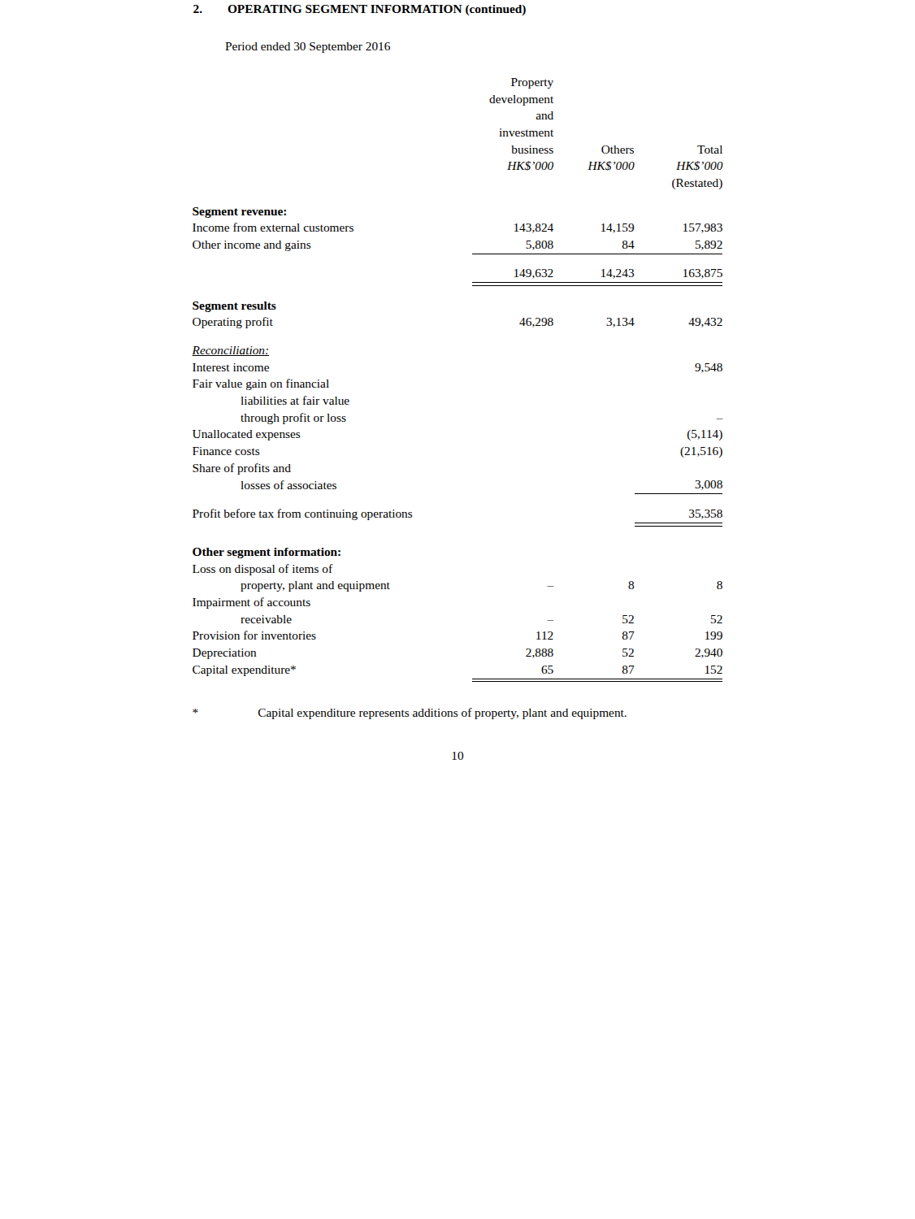| 2. | OPERATING SEGMENT INFORMATION (continued) |
Period ended 30 September 2016
| | Property | | |
| | development | | |
| | and | | |
| | investment | | |
| | business | Others | Total |
| | HK$’000 | HK$’000 | HK$’000 |
| | | | (Restated) |
| Segment revenue: | | | |
| Income from external customers | 143,824 | 14,159 | 157,983 |
| Other income and gains | 5,808 | 84 | 5,892 |
| | 149,632 | 14,243 | 163,875 |
| Segment results | | | |
| Operating profit | 46,298 | 3,134 | 49,432 |
| Reconciliation: | | | |
| Interest income | | | 9,548 |
| Fair value gain on financial | | | |
| liabilities at fair value | | | |
| through profit or loss | | | – |
| Unallocated expenses | | | (5,114) |
| Finance costs | | | (21,516) |
| Share of profits and | | | |
| losses of associates | | | 3,008 |
| Profit before tax from continuing operations | | | 35,358 |
| Other segment information: | | | |
| Loss on disposal of items of | | | |
| property, plant and equipment | – | 8 | 8 |
| Impairment of accounts | | | |
| receivable | – | 52 | 52 |
| Provision for inventories | 112 | 87 | 199 |
| Depreciation | 2,888 | 52 | 2,940 |
| Capital expenditure* | 65 | 87 | 152 |
*Capital expenditure represents additions of property, plant and equipment.
10